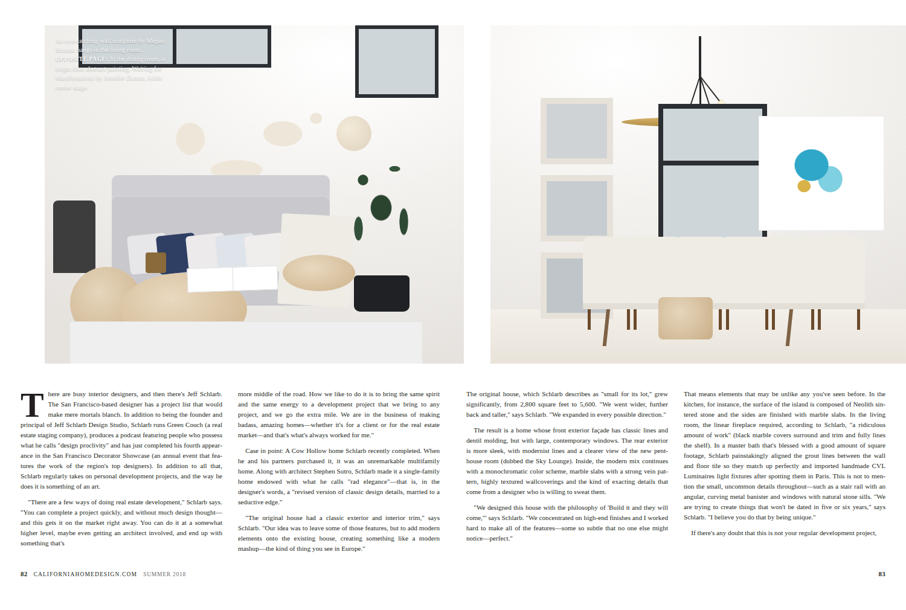An eye-catching wall sculpture by Megan Shimek hangs in the living room. OPPOSITE PAGE: In the dining room, a bright blue abstract painting, Waiting for Manifestations by Jennifer Damas, holds center stage.
There are busy interior designers, and then there's Jeff Schlarb. The San Francisco-based designer has a project list that would make mere mortals blanch. In addition to being the founder and principal of Jeff Schlarb Design Studio, Schlarb runs Green Couch (a real estate staging company), produces a podcast featuring people who possess what he calls "design proclivity" and has just completed his fourth appearance in the San Francisco Decorator Showcase (an annual event that features the work of the region's top designers). In addition to all that, Schlarb regularly takes on personal development projects, and the way he does it is something of an art.
"There are a few ways of doing real estate development," Schlarb says. "You can complete a project quickly, and without much design thought—and this gets it on the market right away. You can do it at a somewhat higher level, maybe even getting an architect involved, and end up with something that's
more middle of the road. How we like to do it is to bring the same spirit and the same energy to a development project that we bring to any project, and we go the extra mile. We are in the business of making badass, amazing homes—whether it's for a client or for the real estate market—and that's what's always worked for me."
Case in point: A Cow Hollow home Schlarb recently completed. When he and his partners purchased it, it was an unremarkable multifamily home. Along with architect Stephen Sutro, Schlarb made it a single-family home endowed with what he calls "rad elegance"—that is, in the designer's words, a "revised version of classic design details, married to a seductive edge."
"The original house had a classic exterior and interior trim," says Schlarb. "Our idea was to leave some of those features, but to add modern elements onto the existing house, creating something like a modern mashup—the kind of thing you see in Europe."
82 CALIFORNIAHOMEDESIGN.COM SUMMER 2018
The original house, which Schlarb describes as "small for its lot," grew significantly, from 2,800 square feet to 5,600. "We went wider, further back and taller," says Schlarb. "We expanded in every possible direction."
The result is a home whose front exterior façade has classic lines and dentil molding, but with large, contemporary windows. The rear exterior is more sleek, with modernist lines and a clearer view of the new penthouse room (dubbed the Sky Lounge). Inside, the modern mix continues with a monochromatic color scheme, marble slabs with a strong vein pattern, highly textured wallcoverings and the kind of exacting details that come from a designer who is willing to sweat them.
"We designed this house with the philosophy of 'Build it and they will come,'" says Schlarb. "We concentrated on high-end finishes and I worked hard to make all of the features—some so subtle that no one else might notice—perfect."
That means elements that may be unlike any you've seen before. In the kitchen, for instance, the surface of the island is composed of Neolith sintered stone and the sides are finished with marble slabs. In the living room, the linear fireplace required, according to Schlarb, "a ridiculous amount of work" (black marble covers surround and trim and fully lines the shelf). In a master bath that's blessed with a good amount of square footage, Schlarb painstakingly aligned the grout lines between the wall and floor tile so they match up perfectly and imported handmade CVL Luminaires light fixtures after spotting them in Paris. This is not to mention the small, uncommon details throughout—such as a stair rail with an angular, curving metal banister and windows with natural stone sills. "We are trying to create things that won't be dated in five or six years," says Schlarb. "I believe you do that by being unique."
If there's any doubt that this is not your regular development project,
83